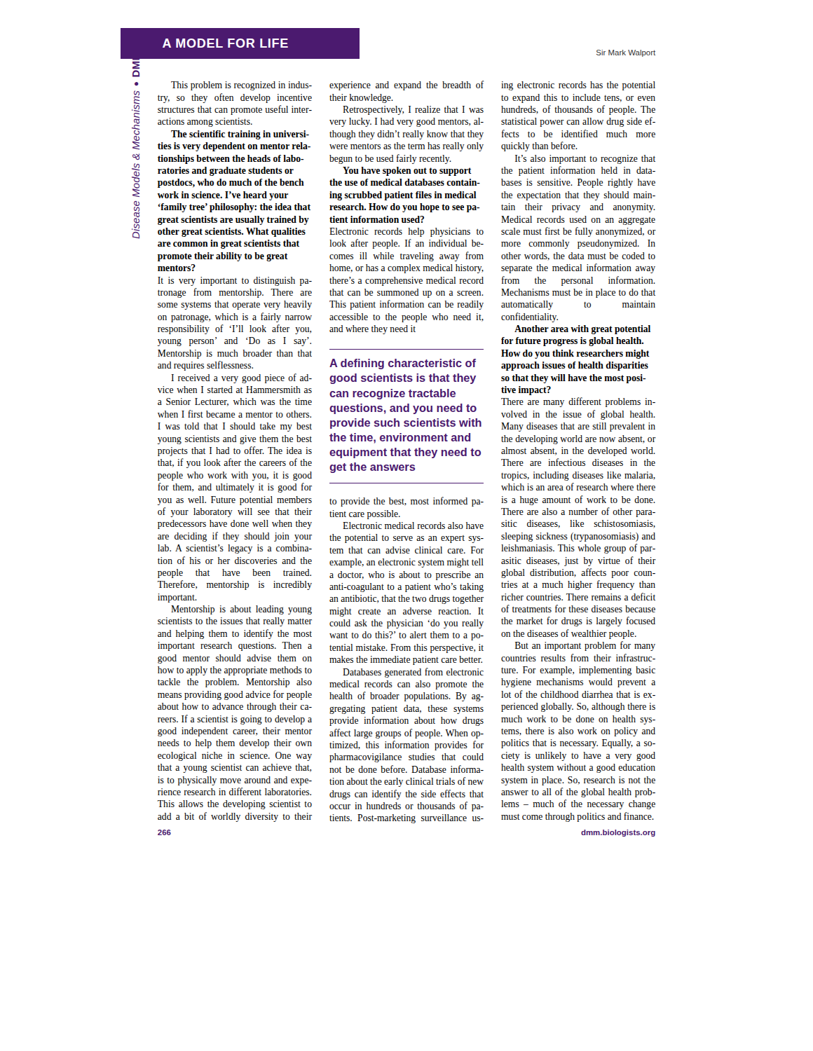A MODEL FOR LIFE
Sir Mark Walport
Disease Models & Mechanisms ● DMM
This problem is recognized in industry, so they often develop incentive structures that can promote useful interactions among scientists.
The scientific training in universities is very dependent on mentor relationships between the heads of laboratories and graduate students or postdocs, who do much of the bench work in science. I’ve heard your ‘family tree’ philosophy: the idea that great scientists are usually trained by other great scientists. What qualities are common in great scientists that promote their ability to be great mentors?
It is very important to distinguish patronage from mentorship. There are some systems that operate very heavily on patronage, which is a fairly narrow responsibility of ‘I’ll look after you, young person’ and ‘Do as I say’. Mentorship is much broader than that and requires selflessness.
I received a very good piece of advice when I started at Hammersmith as a Senior Lecturer, which was the time when I first became a mentor to others. I was told that I should take my best young scientists and give them the best projects that I had to offer. The idea is that, if you look after the careers of the people who work with you, it is good for them, and ultimately it is good for you as well. Future potential members of your laboratory will see that their predecessors have done well when they are deciding if they should join your lab. A scientist’s legacy is a combination of his or her discoveries and the people that have been trained. Therefore, mentorship is incredibly important.
Mentorship is about leading young scientists to the issues that really matter and helping them to identify the most important research questions. Then a good mentor should advise them on how to apply the appropriate methods to tackle the problem. Mentorship also means providing good advice for people about how to advance through their careers. If a scientist is going to develop a good independent career, their mentor needs to help them develop their own ecological niche in science. One way that a young scientist can achieve that, is to physically move around and experience research in different laboratories. This allows the developing scientist to add a bit of worldly diversity to their experience and expand the breadth of their knowledge.
Retrospectively, I realize that I was very lucky. I had very good mentors, although they didn’t really know that they were mentors as the term has really only begun to be used fairly recently.
You have spoken out to support the use of medical databases containing scrubbed patient files in medical research. How do you hope to see patient information used?
Electronic records help physicians to look after people. If an individual becomes ill while traveling away from home, or has a complex medical history, there’s a comprehensive medical record that can be summoned up on a screen. This patient information can be readily accessible to the people who need it, and where they need it
A defining characteristic of good scientists is that they can recognize tractable questions, and you need to provide such scientists with the time, environment and equipment that they need to get the answers
to provide the best, most informed patient care possible.
Electronic medical records also have the potential to serve as an expert system that can advise clinical care. For example, an electronic system might tell a doctor, who is about to prescribe an anti-coagulant to a patient who’s taking an antibiotic, that the two drugs together might create an adverse reaction. It could ask the physician ‘do you really want to do this?’ to alert them to a potential mistake. From this perspective, it makes the immediate patient care better.
Databases generated from electronic medical records can also promote the health of broader populations. By aggregating patient data, these systems provide information about how drugs affect large groups of people. When optimized, this information provides for pharmacovigilance studies that could not be done before. Database information about the early clinical trials of new drugs can identify the side effects that occur in hundreds or thousands of patients. Post-marketing surveillance using electronic records has the potential to expand this to include tens, or even hundreds, of thousands of people. The statistical power can allow drug side effects to be identified much more quickly than before.
It’s also important to recognize that the patient information held in databases is sensitive. People rightly have the expectation that they should maintain their privacy and anonymity. Medical records used on an aggregate scale must first be fully anonymized, or more commonly pseudonymized. In other words, the data must be coded to separate the medical information away from the personal information. Mechanisms must be in place to do that automatically to maintain confidentiality.
Another area with great potential for future progress is global health. How do you think researchers might approach issues of health disparities so that they will have the most positive impact?
There are many different problems involved in the issue of global health. Many diseases that are still prevalent in the developing world are now absent, or almost absent, in the developed world. There are infectious diseases in the tropics, including diseases like malaria, which is an area of research where there is a huge amount of work to be done. There are also a number of other parasitic diseases, like schistosomiasis, sleeping sickness (trypanosomiasis) and leishmaniasis. This whole group of parasitic diseases, just by virtue of their global distribution, affects poor countries at a much higher frequency than richer countries. There remains a deficit of treatments for these diseases because the market for drugs is largely focused on the diseases of wealthier people.
But an important problem for many countries results from their infrastructure. For example, implementing basic hygiene mechanisms would prevent a lot of the childhood diarrhea that is experienced globally. So, although there is much work to be done on health systems, there is also work on policy and politics that is necessary. Equally, a society is unlikely to have a very good health system without a good education system in place. So, research is not the answer to all of the global health problems – much of the necessary change must come through politics and finance.
266 dmm.biologists.org